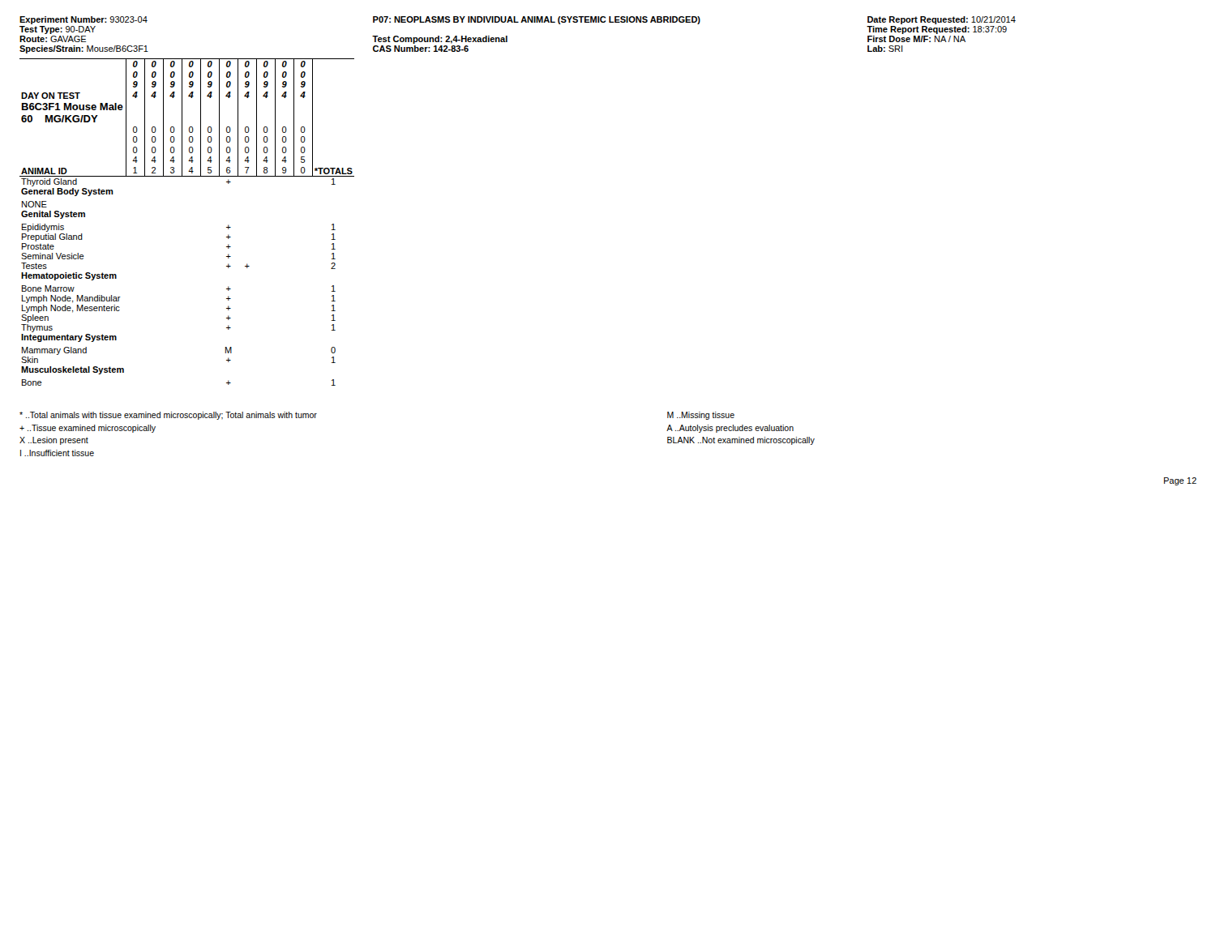| Experiment Number: 93023-04 Test Type: 90-DAY Route: GAVAGE Species/Strain: Mouse/B6C3F1 | P07: NEOPLASMS BY INDIVIDUAL ANIMAL (SYSTEMIC LESIONS ABRIDGED) Test Compound: 2,4-Hexadienal CAS Number: 142-83-6 | Date Report Requested: 10/21/2014 Time Report Requested: 18:37:09 First Dose M/F: NA / NA Lab: SRI |
| DAY ON TEST | 0 0 9 4 | 0 0 9 4 | 0 0 9 4 | 0 0 9 4 | 0 0 9 4 | 0 0 0 4 | 0 0 9 4 | 0 0 9 4 | 0 0 9 4 | 0 0 9 4 | |
| B6C3F1 Mouse Male 60 MG/KG/DY | | | | | | | | | | | |
| ANIMAL ID | 0 0 0 4 1 | 0 0 0 4 2 | 0 0 0 4 3 | 0 0 0 4 4 | 0 0 0 4 5 | 0 0 0 4 6 | 0 0 0 4 7 | 0 0 0 4 8 | 0 0 0 4 9 | 0 0 0 5 0 | *TOTALS |
| Thyroid Gland | | | | | | + | | | | | 1 |
| General Body System | |
| NONE | |
| Genital System | |
| Epididymis | | | | | | + | | | | | 1 |
| Preputial Gland | | | | | | + | | | | | 1 |
| Prostate | | | | | | + | | | | | 1 |
| Seminal Vesicle | | | | | | + | | | | | 1 |
| Testes | | | | | | + | + | | | | 2 |
| Hematopoietic System | |
| Bone Marrow | | | | | | + | | | | | 1 |
| Lymph Node, Mandibular | | | | | | + | | | | | 1 |
| Lymph Node, Mesenteric | | | | | | + | | | | | 1 |
| Spleen | | | | | | + | | | | | 1 |
| Thymus | | | | | | + | | | | | 1 |
| Integumentary System | |
| Mammary Gland | | | | | | M | | | | | 0 |
| Skin | | | | | | + | | | | | 1 |
| Musculoskeletal System | |
| Bone | | | | | | + | | | | | 1 |
| * ..Total animals with tissue examined microscopically; Total animals with tumor + ..Tissue examined microscopically X ..Lesion present I ..Insufficient tissue | M ..Missing tissue A ..Autolysis precludes evaluation BLANK ..Not examined microscopically |
Page 12